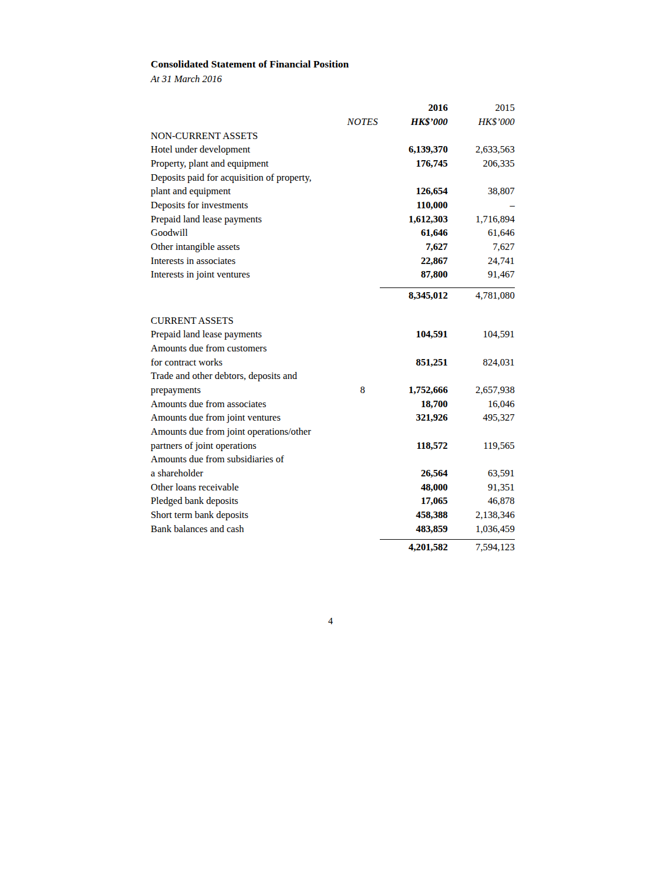Consolidated Statement of Financial Position
At 31 March 2016
| | | 2016 | 2015 |
| | NOTES | HK$’000 | HK$’000 |
| NON-CURRENT ASSETS | | | |
| Hotel under development | | 6,139,370 | 2,633,563 |
| Property, plant and equipment | | 176,745 | 206,335 |
| Deposits paid for acquisition of property, | | | |
| plant and equipment | | 126,654 | 38,807 |
| Deposits for investments | | 110,000 | – |
| Prepaid land lease payments | | 1,612,303 | 1,716,894 |
| Goodwill | | 61,646 | 61,646 |
| Other intangible assets | | 7,627 | 7,627 |
| Interests in associates | | 22,867 | 24,741 |
| Interests in joint ventures | | 87,800 | 91,467 |
| | | 8,345,012 | 4,781,080 |
| CURRENT ASSETS | | | |
| Prepaid land lease payments | | 104,591 | 104,591 |
| Amounts due from customers | | | |
| for contract works | | 851,251 | 824,031 |
| Trade and other debtors, deposits and | | | |
| prepayments | 8 | 1,752,666 | 2,657,938 |
| Amounts due from associates | | 18,700 | 16,046 |
| Amounts due from joint ventures | | 321,926 | 495,327 |
| Amounts due from joint operations/other | | | |
| partners of joint operations | | 118,572 | 119,565 |
| Amounts due from subsidiaries of | | | |
| a shareholder | | 26,564 | 63,591 |
| Other loans receivable | | 48,000 | 91,351 |
| Pledged bank deposits | | 17,065 | 46,878 |
| Short term bank deposits | | 458,388 | 2,138,346 |
| Bank balances and cash | | 483,859 | 1,036,459 |
| | | 4,201,582 | 7,594,123 |
4